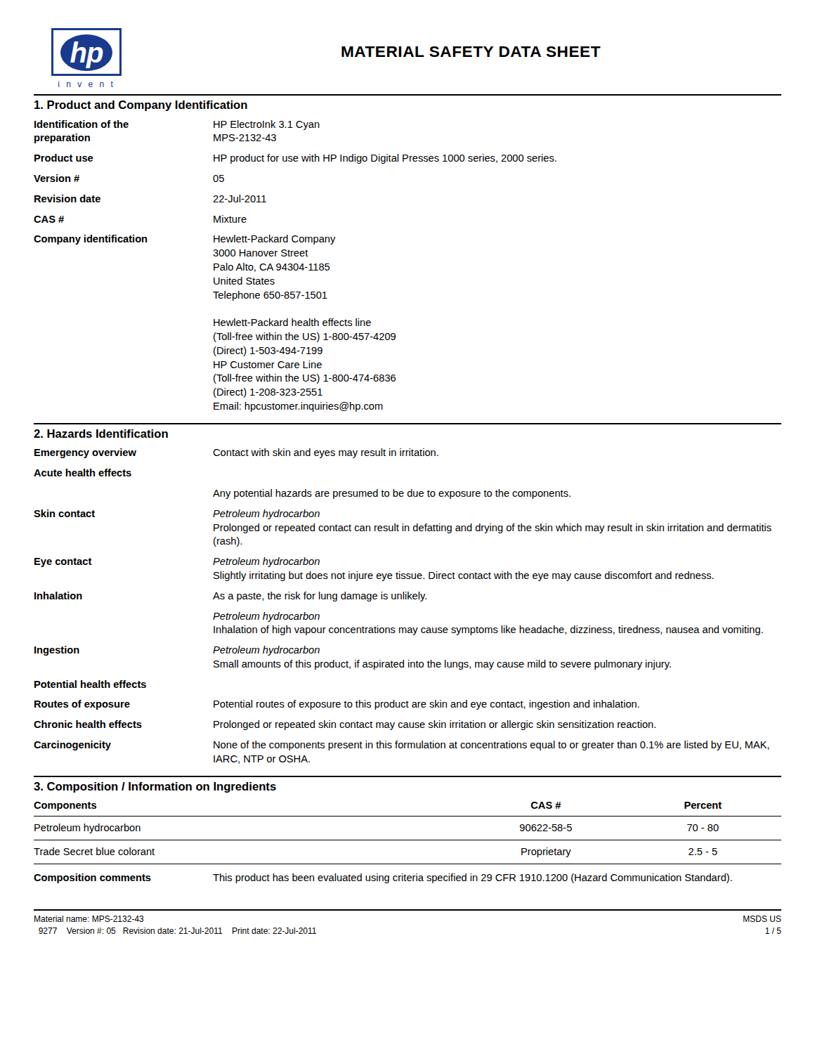hp
i n v e n t
MATERIAL SAFETY DATA SHEET
1. Product and Company Identification
| Identification of the preparation | HP ElectroInk 3.1 Cyan MPS-2132-43 |
| Product use | HP product for use with HP Indigo Digital Presses 1000 series, 2000 series. |
| Version # | 05 |
| Revision date | 22-Jul-2011 |
| CAS # | Mixture |
| Company identification | Hewlett-Packard Company 3000 Hanover Street Palo Alto, CA 94304-1185 United States Telephone 650-857-1501 Hewlett-Packard health effects line (Toll-free within the US) 1-800-457-4209 (Direct) 1-503-494-7199 HP Customer Care Line (Toll-free within the US) 1-800-474-6836 (Direct) 1-208-323-2551 Email: hpcustomer.inquiries@hp.com |
2. Hazards Identification
| Emergency overview | Contact with skin and eyes may result in irritation. |
| Acute health effects | |
| | Any potential hazards are presumed to be due to exposure to the components. |
| Skin contact | Petroleum hydrocarbon Prolonged or repeated contact can result in defatting and drying of the skin which may result in skin irritation and dermatitis (rash). |
| Eye contact | Petroleum hydrocarbon Slightly irritating but does not injure eye tissue. Direct contact with the eye may cause discomfort and redness. |
| Inhalation | As a paste, the risk for lung damage is unlikely. |
| | Petroleum hydrocarbon Inhalation of high vapour concentrations may cause symptoms like headache, dizziness, tiredness, nausea and vomiting. |
| Ingestion | Petroleum hydrocarbon Small amounts of this product, if aspirated into the lungs, may cause mild to severe pulmonary injury. |
| Potential health effects | |
| Routes of exposure | Potential routes of exposure to this product are skin and eye contact, ingestion and inhalation. |
| Chronic health effects | Prolonged or repeated skin contact may cause skin irritation or allergic skin sensitization reaction. |
| Carcinogenicity | None of the components present in this formulation at concentrations equal to or greater than 0.1% are listed by EU, MAK, IARC, NTP or OSHA. |
3. Composition / Information on Ingredients
| Components | CAS # | Percent |
| --- | --- | --- |
| Petroleum hydrocarbon | 90622-58-5 | 70 - 80 |
| Trade Secret blue colorant | Proprietary | 2.5 - 5 |
| Composition comments | This product has been evaluated using criteria specified in 29 CFR 1910.1200 (Hazard Communication Standard). |
Material name: MPS-2132-43
MSDS US
9277 Version #: 05 Revision date: 21-Jul-2011 Print date: 22-Jul-2011
1 / 5